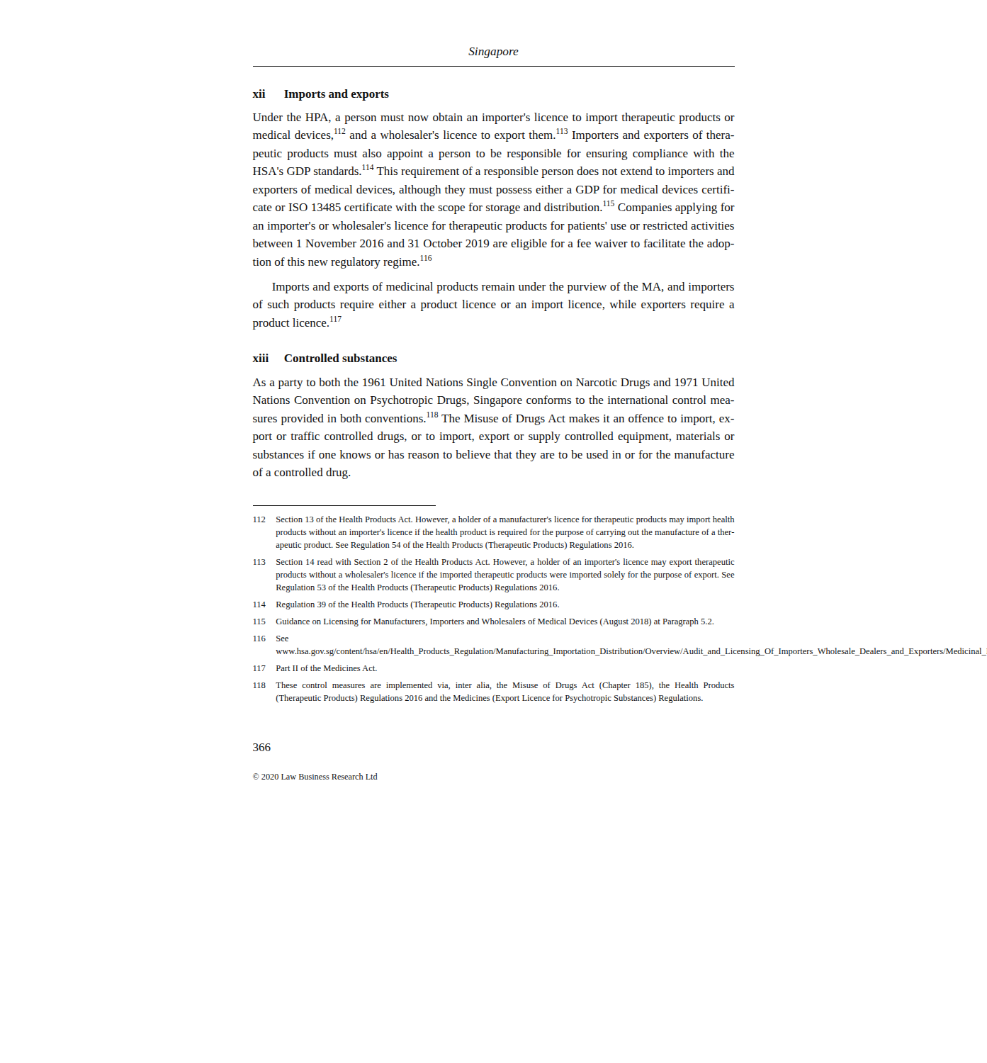Singapore
xii Imports and exports
Under the HPA, a person must now obtain an importer's licence to import therapeutic products or medical devices,112 and a wholesaler's licence to export them.113 Importers and exporters of therapeutic products must also appoint a person to be responsible for ensuring compliance with the HSA's GDP standards.114 This requirement of a responsible person does not extend to importers and exporters of medical devices, although they must possess either a GDP for medical devices certificate or ISO 13485 certificate with the scope for storage and distribution.115 Companies applying for an importer's or wholesaler's licence for therapeutic products for patients' use or restricted activities between 1 November 2016 and 31 October 2019 are eligible for a fee waiver to facilitate the adoption of this new regulatory regime.116
Imports and exports of medicinal products remain under the purview of the MA, and importers of such products require either a product licence or an import licence, while exporters require a product licence.117
xiii Controlled substances
As a party to both the 1961 United Nations Single Convention on Narcotic Drugs and 1971 United Nations Convention on Psychotropic Drugs, Singapore conforms to the international control measures provided in both conventions.118 The Misuse of Drugs Act makes it an offence to import, export or traffic controlled drugs, or to import, export or supply controlled equipment, materials or substances if one knows or has reason to believe that they are to be used in or for the manufacture of a controlled drug.
Section 13 of the Health Products Act. However, a holder of a manufacturer's licence for therapeutic products may import health products without an importer's licence if the health product is required for the purpose of carrying out the manufacture of a therapeutic product. See Regulation 54 of the Health Products (Therapeutic Products) Regulations 2016.
Section 14 read with Section 2 of the Health Products Act. However, a holder of an importer's licence may export therapeutic products without a wholesaler's licence if the imported therapeutic products were imported solely for the purpose of export. See Regulation 53 of the Health Products (Therapeutic Products) Regulations 2016.
Regulation 39 of the Health Products (Therapeutic Products) Regulations 2016.
Guidance on Licensing for Manufacturers, Importers and Wholesalers of Medical Devices (August 2018) at Paragraph 5.2.
See www.hsa.gov.sg/content/hsa/en/Health_Products_Regulation/Manufacturing_Importation_Distribution/Overview/Audit_and_Licensing_Of_Importers_Wholesale_Dealers_and_Exporters/Medicinal_Products.html.
Part II of the Medicines Act.
These control measures are implemented via, inter alia, the Misuse of Drugs Act (Chapter 185), the Health Products (Therapeutic Products) Regulations 2016 and the Medicines (Export Licence for Psychotropic Substances) Regulations.
366
© 2020 Law Business Research Ltd